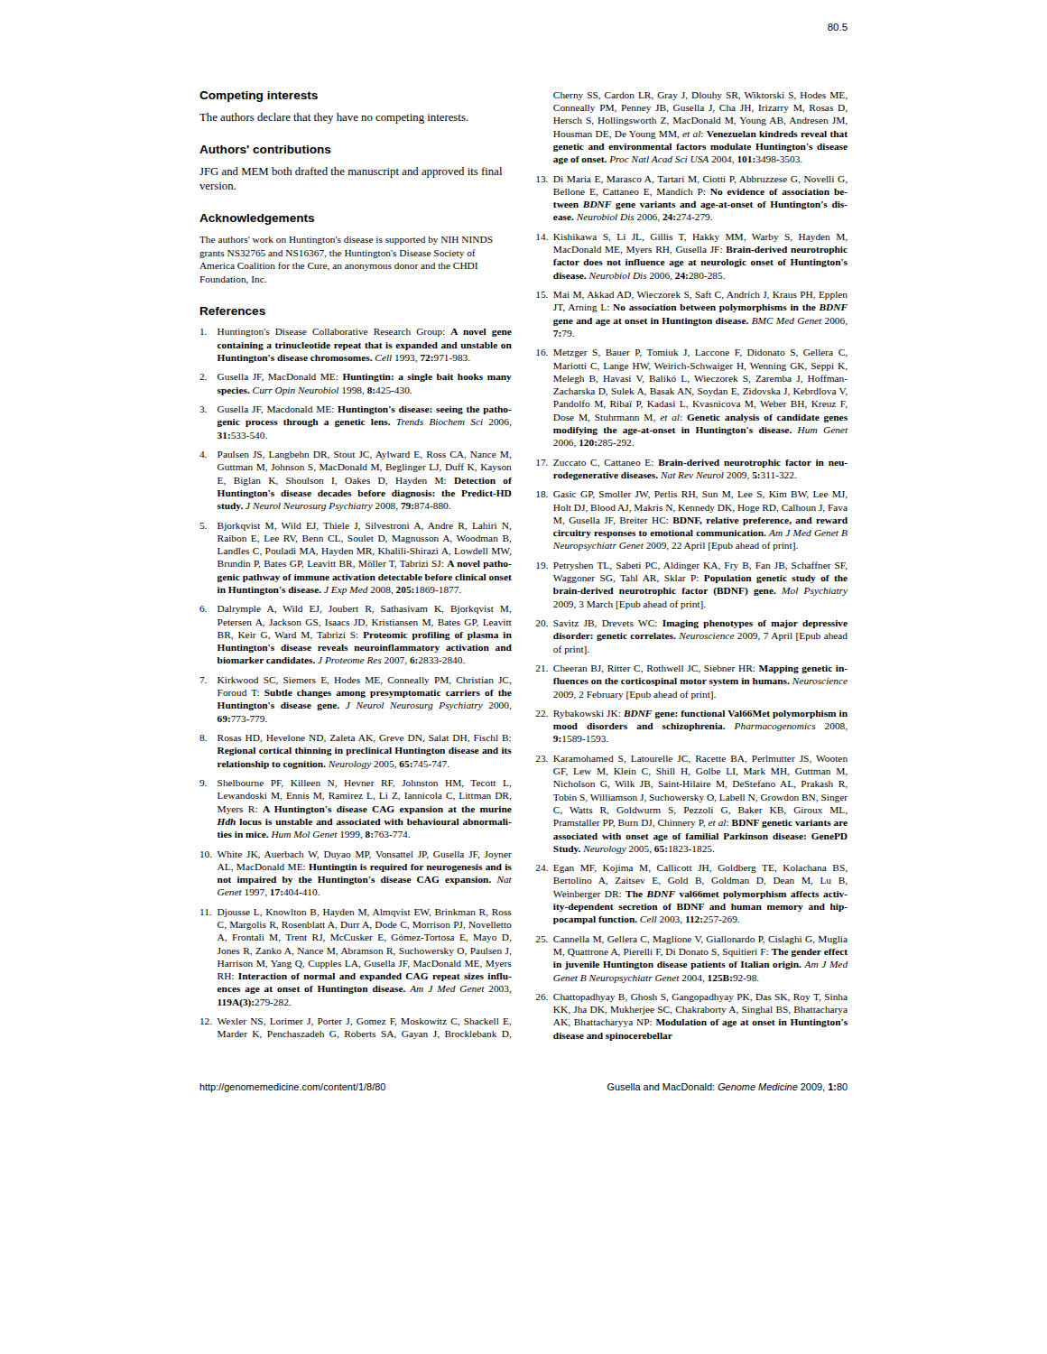80.5
Competing interests
The authors declare that they have no competing interests.
Authors' contributions
JFG and MEM both drafted the manuscript and approved its final version.
Acknowledgements
The authors' work on Huntington's disease is supported by NIH NINDS grants NS32765 and NS16367, the Huntington's Disease Society of America Coalition for the Cure, an anonymous donor and the CHDI Foundation, Inc.
References
1. Huntington's Disease Collaborative Research Group: A novel gene containing a trinucleotide repeat that is expanded and unstable on Huntington's disease chromosomes. Cell 1993, 72: 971-983.
2. Gusella JF, MacDonald ME: Huntingtin: a single bait hooks many species. Curr Opin Neurobiol 1998, 8: 425-430.
3. Gusella JF, Macdonald ME: Huntington's disease: seeing the pathogenic process through a genetic lens. Trends Biochem Sci 2006, 31: 533-540.
4. Paulsen JS, Langbehn DR, Stout JC, Aylward E, Ross CA, Nance M, Guttman M, Johnson S, MacDonald M, Beglinger LJ, Duff K, Kayson E, Biglan K, Shoulson I, Oakes D, Hayden M: Detection of Huntington's disease decades before diagnosis: the Predict-HD study. J Neurol Neurosurg Psychiatry 2008, 79: 874-880.
5. Bjorkqvist M, Wild EJ, Thiele J, Silvestroni A, Andre R, Lahiri N, Raibon E, Lee RV, Benn CL, Soulet D, Magnusson A, Woodman B, Landles C, Pouladi MA, Hayden MR, Khalili-Shirazi A, Lowdell MW, Brundin P, Bates GP, Leavitt BR, Möller T, Tabrizi SJ: A novel pathogenic pathway of immune activation detectable before clinical onset in Huntington's disease. J Exp Med 2008, 205: 1869-1877.
6. Dalrymple A, Wild EJ, Joubert R, Sathasivam K, Bjorkqvist M, Petersen A, Jackson GS, Isaacs JD, Kristiansen M, Bates GP, Leavitt BR, Keir G, Ward M, Tabrizi S: Proteomic profiling of plasma in Huntington's disease reveals neuroinflammatory activation and biomarker candidates. J Proteome Res 2007, 6: 2833-2840.
7. Kirkwood SC, Siemers E, Hodes ME, Conneally PM, Christian JC, Foroud T: Subtle changes among presymptomatic carriers of the Huntington's disease gene. J Neurol Neurosurg Psychiatry 2000, 69: 773-779.
8. Rosas HD, Hevelone ND, Zaleta AK, Greve DN, Salat DH, Fischl B: Regional cortical thinning in preclinical Huntington disease and its relationship to cognition. Neurology 2005, 65: 745-747.
9. Shelbourne PF, Killeen N, Hevner RF, Johnston HM, Tecott L, Lewandoski M, Ennis M, Ramirez L, Li Z, Iannicola C, Littman DR, Myers R: A Huntington's disease CAG expansion at the murine Hdh locus is unstable and associated with behavioural abnormalities in mice. Hum Mol Genet 1999, 8: 763-774.
10. White JK, Auerbach W, Duyao MP, Vonsattel JP, Gusella JF, Joyner AL, MacDonald ME: Huntingtin is required for neurogenesis and is not impaired by the Huntington's disease CAG expansion. Nat Genet 1997, 17: 404-410.
11. Djousse L, Knowlton B, Hayden M, Almqvist EW, Brinkman R, Ross C, Margolis R, Rosenblatt A, Durr A, Dode C, Morrison PJ, Novelletto A, Frontali M, Trent RJ, McCusker E, Gómez-Tortosa E, Mayo D, Jones R, Zanko A, Nance M, Abramson R, Suchowersky O, Paulsen J, Harrison M, Yang Q, Cupples LA, Gusella JF, MacDonald ME, Myers RH: Interaction of normal and expanded CAG repeat sizes influences age at onset of Huntington disease. Am J Med Genet 2003, 119A(3): 279-282.
12. Wexler NS, Lorimer J, Porter J, Gomez F, Moskowitz C, Shackell E, Marder K, Penchaszadeh G, Roberts SA, Gayan J, Brocklebank D, Cherny SS, Cardon LR, Gray J, Dlouhy SR, Wiktorski S, Hodes ME, Conneally PM, Penney JB, Gusella J, Cha JH, Irizarry M, Rosas D, Hersch S, Hollingsworth Z, MacDonald M, Young AB, Andresen JM, Housman DE, De Young MM, et al: Venezuelan kindreds reveal that genetic and environmental factors modulate Huntington's disease age of onset. Proc Natl Acad Sci USA 2004, 101: 3498-3503.
13. Di Maria E, Marasco A, Tartari M, Ciotti P, Abbruzzese G, Novelli G, Bellone E, Cattaneo E, Mandich P: No evidence of association between BDNF gene variants and age-at-onset of Huntington's disease. Neurobiol Dis 2006, 24: 274-279.
14. Kishikawa S, Li JL, Gillis T, Hakky MM, Warby S, Hayden M, MacDonald ME, Myers RH, Gusella JF: Brain-derived neurotrophic factor does not influence age at neurologic onset of Huntington's disease. Neurobiol Dis 2006, 24: 280-285.
15. Mai M, Akkad AD, Wieczorek S, Saft C, Andrich J, Kraus PH, Epplen JT, Arning L: No association between polymorphisms in the BDNF gene and age at onset in Huntington disease. BMC Med Genet 2006, 7: 79.
16. Metzger S, Bauer P, Tomiuk J, Laccone F, Didonato S, Gellera C, Mariotti C, Lange HW, Weirich-Schwaiger H, Wenning GK, Seppi K, Melegh B, Havasi V, Balikó L, Wieczorek S, Zaremba J, Hoffman-Zacharska D, Sulek A, Basak AN, Soydan E, Zidovska J, Kebrdlova V, Pandolfo M, Ribaï P, Kadasi L, Kvasnicova M, Weber BH, Kreuz F, Dose M, Stuhrmann M, et al: Genetic analysis of candidate genes modifying the age-at-onset in Huntington's disease. Hum Genet 2006, 120: 285-292.
17. Zuccato C, Cattaneo E: Brain-derived neurotrophic factor in neurodegenerative diseases. Nat Rev Neurol 2009, 5: 311-322.
18. Gasic GP, Smoller JW, Perlis RH, Sun M, Lee S, Kim BW, Lee MJ, Holt DJ, Blood AJ, Makris N, Kennedy DK, Hoge RD, Calhoun J, Fava M, Gusella JF, Breiter HC: BDNF, relative preference, and reward circuitry responses to emotional communication. Am J Med Genet B Neuropsychiatr Genet 2009, 22 April [Epub ahead of print].
19. Petryshen TL, Sabeti PC, Aldinger KA, Fry B, Fan JB, Schaffner SF, Waggoner SG, Tahl AR, Sklar P: Population genetic study of the brain-derived neurotrophic factor (BDNF) gene. Mol Psychiatry 2009, 3 March [Epub ahead of print].
20. Savitz JB, Drevets WC: Imaging phenotypes of major depressive disorder: genetic correlates. Neuroscience 2009, 7 April [Epub ahead of print].
21. Cheeran BJ, Ritter C, Rothwell JC, Siebner HR: Mapping genetic influences on the corticospinal motor system in humans. Neuroscience 2009, 2 February [Epub ahead of print].
22. Rybakowski JK: BDNF gene: functional Val66Met polymorphism in mood disorders and schizophrenia. Pharmacogenomics 2008, 9: 1589-1593.
23. Karamohamed S, Latourelle JC, Racette BA, Perlmutter JS, Wooten GF, Lew M, Klein C, Shill H, Golbe LI, Mark MH, Guttman M, Nicholson G, Wilk JB, Saint-Hilaire M, DeStefano AL, Prakash R, Tobin S, Williamson J, Suchowersky O, Labell N, Growdon BN, Singer C, Watts R, Goldwurm S, Pezzoli G, Baker KB, Giroux ML, Pramstaller PP, Burn DJ, Chinnery P, et al: BDNF genetic variants are associated with onset age of familial Parkinson disease: GenePD Study. Neurology 2005, 65: 1823-1825.
24. Egan MF, Kojima M, Callicott JH, Goldberg TE, Kolachana BS, Bertolino A, Zaitsev E, Gold B, Goldman D, Dean M, Lu B, Weinberger DR: The BDNF val66met polymorphism affects activity-dependent secretion of BDNF and human memory and hippocampal function. Cell 2003, 112: 257-269.
25. Cannella M, Gellera C, Maglione V, Giallonardo P, Cislaghi G, Muglia M, Quattrone A, Pierelli F, Di Donato S, Squitieri F: The gender effect in juvenile Huntington disease patients of Italian origin. Am J Med Genet B Neuropsychiatr Genet 2004, 125B: 92-98.
26. Chattopadhyay B, Ghosh S, Gangopadhyay PK, Das SK, Roy T, Sinha KK, Jha DK, Mukherjee SC, Chakraborty A, Singhal BS, Bhattacharya AK, Bhattacharyya NP: Modulation of age at onset in Huntington's disease and spinocerebellar
http://genomemedicine.com/content/1/8/80
Gusella and MacDonald: Genome Medicine 2009, 1: 80